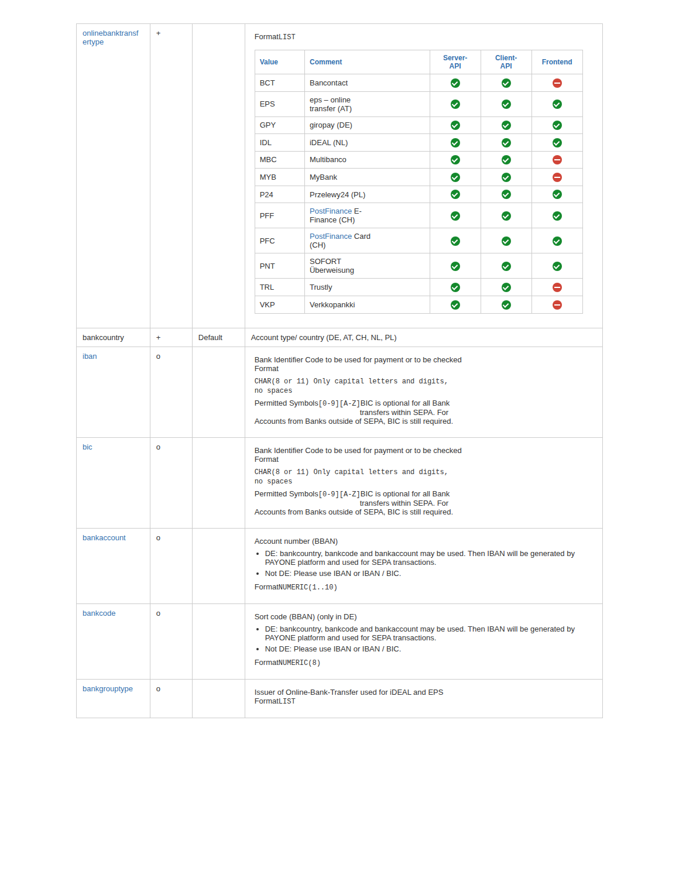| onlinebanktransf ertype | + | | Format LIST / Value / Comment / Server- API / Client- API / Frontend / / --- / --- / --- / --- / --- / / BCT / Bancontact / / / / / EPS / eps – online transfer (AT) / / / / / GPY / giropay (DE) / / / / / IDL / iDEAL (NL) / / / / / MBC / Multibanco / / / / / MYB / MyBank / / / / / P24 / Przelewy24 (PL) / / / / / PFF / PostFinance E- Finance (CH) / / / / / PFC / PostFinance Card (CH) / / / / / PNT / SOFORT Überweisung / / / / / TRL / Trustly / / / / / VKP / Verkkopankki / / / / |
| bankcountry | + | Default | Account type/ country (DE, AT, CH, NL, PL) |
| iban | o | | Bank Identifier Code to be used for payment or to be checked Format CHAR(8 or 11) Only capital letters and digits, no spaces Permitted Symbols [0-9][A-Z] BIC is optional for all Bank transfers within SEPA. For Accounts from Banks outside of SEPA, BIC is still required. |
| bic | o | | Bank Identifier Code to be used for payment or to be checked Format CHAR(8 or 11) Only capital letters and digits, no spaces Permitted Symbols [0-9][A-Z] BIC is optional for all Bank transfers within SEPA. For Accounts from Banks outside of SEPA, BIC is still required. |
| bankaccount | o | | Account number (BBAN) DE: bankcountry, bankcode and bankaccount may be used. Then IBAN will be generated by PAYONE platform and used for SEPA transactions. Not DE: Please use IBAN or IBAN / BIC. Format NUMERIC(1..10) |
| bankcode | o | | Sort code (BBAN) (only in DE) DE: bankcountry, bankcode and bankaccount may be used. Then IBAN will be generated by PAYONE platform and used for SEPA transactions. Not DE: Please use IBAN or IBAN / BIC. Format NUMERIC(8) |
| bankgrouptype | o | | Issuer of Online-Bank-Transfer used for iDEAL and EPS Format LIST |